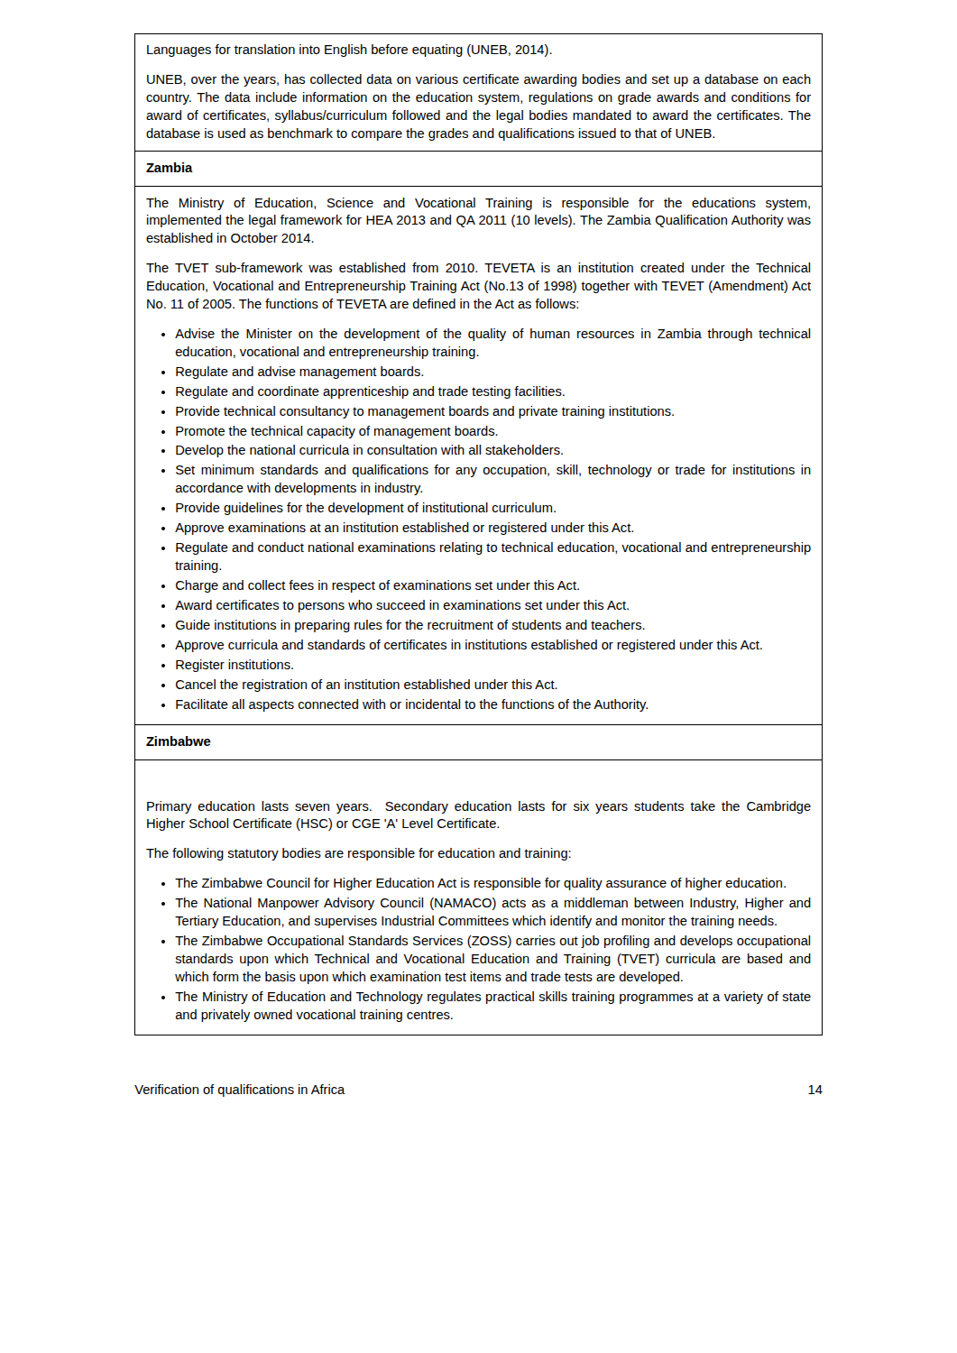Languages for translation into English before equating (UNEB, 2014).
UNEB, over the years, has collected data on various certificate awarding bodies and set up a database on each country. The data include information on the education system, regulations on grade awards and conditions for award of certificates, syllabus/curriculum followed and the legal bodies mandated to award the certificates. The database is used as benchmark to compare the grades and qualifications issued to that of UNEB.
Zambia
The Ministry of Education, Science and Vocational Training is responsible for the educations system, implemented the legal framework for HEA 2013 and QA 2011 (10 levels). The Zambia Qualification Authority was established in October 2014.
The TVET sub-framework was established from 2010. TEVETA is an institution created under the Technical Education, Vocational and Entrepreneurship Training Act (No.13 of 1998) together with TEVET (Amendment) Act No. 11 of 2005. The functions of TEVETA are defined in the Act as follows:
Advise the Minister on the development of the quality of human resources in Zambia through technical education, vocational and entrepreneurship training.
Regulate and advise management boards.
Regulate and coordinate apprenticeship and trade testing facilities.
Provide technical consultancy to management boards and private training institutions.
Promote the technical capacity of management boards.
Develop the national curricula in consultation with all stakeholders.
Set minimum standards and qualifications for any occupation, skill, technology or trade for institutions in accordance with developments in industry.
Provide guidelines for the development of institutional curriculum.
Approve examinations at an institution established or registered under this Act.
Regulate and conduct national examinations relating to technical education, vocational and entrepreneurship training.
Charge and collect fees in respect of examinations set under this Act.
Award certificates to persons who succeed in examinations set under this Act.
Guide institutions in preparing rules for the recruitment of students and teachers.
Approve curricula and standards of certificates in institutions established or registered under this Act.
Register institutions.
Cancel the registration of an institution established under this Act.
Facilitate all aspects connected with or incidental to the functions of the Authority.
Zimbabwe
Primary education lasts seven years. Secondary education lasts for six years students take the Cambridge Higher School Certificate (HSC) or CGE 'A' Level Certificate.
The following statutory bodies are responsible for education and training:
The Zimbabwe Council for Higher Education Act is responsible for quality assurance of higher education.
The National Manpower Advisory Council (NAMACO) acts as a middleman between Industry, Higher and Tertiary Education, and supervises Industrial Committees which identify and monitor the training needs.
The Zimbabwe Occupational Standards Services (ZOSS) carries out job profiling and develops occupational standards upon which Technical and Vocational Education and Training (TVET) curricula are based and which form the basis upon which examination test items and trade tests are developed.
The Ministry of Education and Technology regulates practical skills training programmes at a variety of state and privately owned vocational training centres.
Verification of qualifications in Africa 14